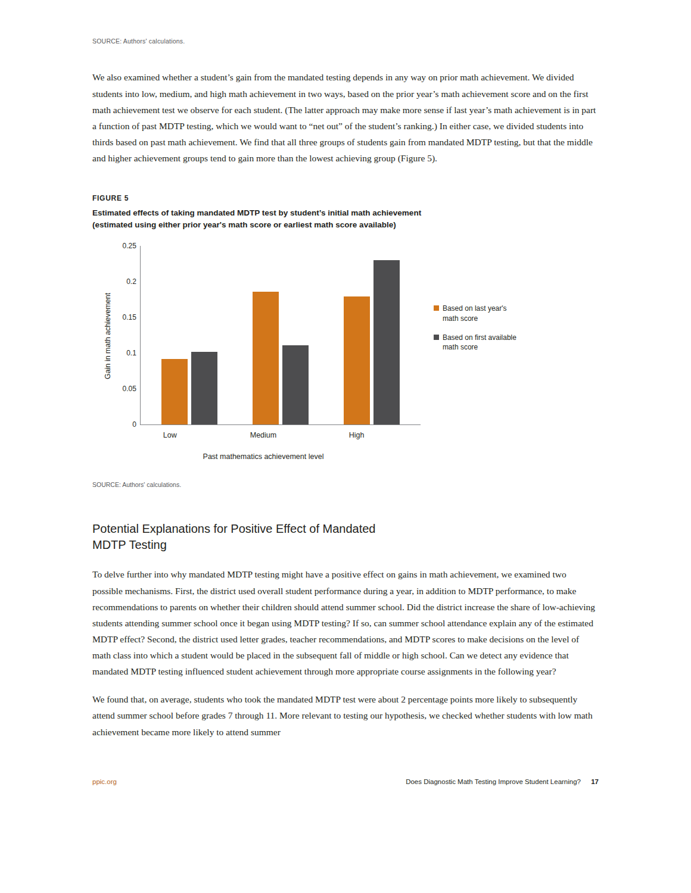SOURCE: Authors' calculations.
We also examined whether a student’s gain from the mandated testing depends in any way on prior math achievement. We divided students into low, medium, and high math achievement in two ways, based on the prior year’s math achievement score and on the first math achievement test we observe for each student. (The latter approach may make more sense if last year’s math achievement is in part a function of past MDTP testing, which we would want to “net out” of the student’s ranking.) In either case, we divided students into thirds based on past math achievement. We find that all three groups of students gain from mandated MDTP testing, but that the middle and higher achievement groups tend to gain more than the lowest achieving group (Figure 5).
FIGURE 5
Estimated effects of taking mandated MDTP test by student’s initial math achievement
(estimated using either prior year's math score or earliest math score available)
Gain in math achievement
0.25 0.2 0.15 0.1 0.05 0
Based on last year's
math score
Based on first available
math score
Low Medium High
Past mathematics achievement level
SOURCE: Authors' calculations.
Potential Explanations for Positive Effect of Mandated
MDTP Testing
To delve further into why mandated MDTP testing might have a positive effect on gains in math achievement, we examined two possible mechanisms. First, the district used overall student performance during a year, in addition to MDTP performance, to make recommendations to parents on whether their children should attend summer school. Did the district increase the share of low-achieving students attending summer school once it began using MDTP testing? If so, can summer school attendance explain any of the estimated MDTP effect? Second, the district used letter grades, teacher recommendations, and MDTP scores to make decisions on the level of math class into which a student would be placed in the subsequent fall of middle or high school. Can we detect any evidence that mandated MDTP testing influenced student achievement through more appropriate course assignments in the following year?
We found that, on average, students who took the mandated MDTP test were about 2 percentage points more likely to subsequently attend summer school before grades 7 through 11. More relevant to testing our hypothesis, we checked whether students with low math achievement became more likely to attend summer
ppic.org
Does Diagnostic Math Testing Improve Student Learning? 17